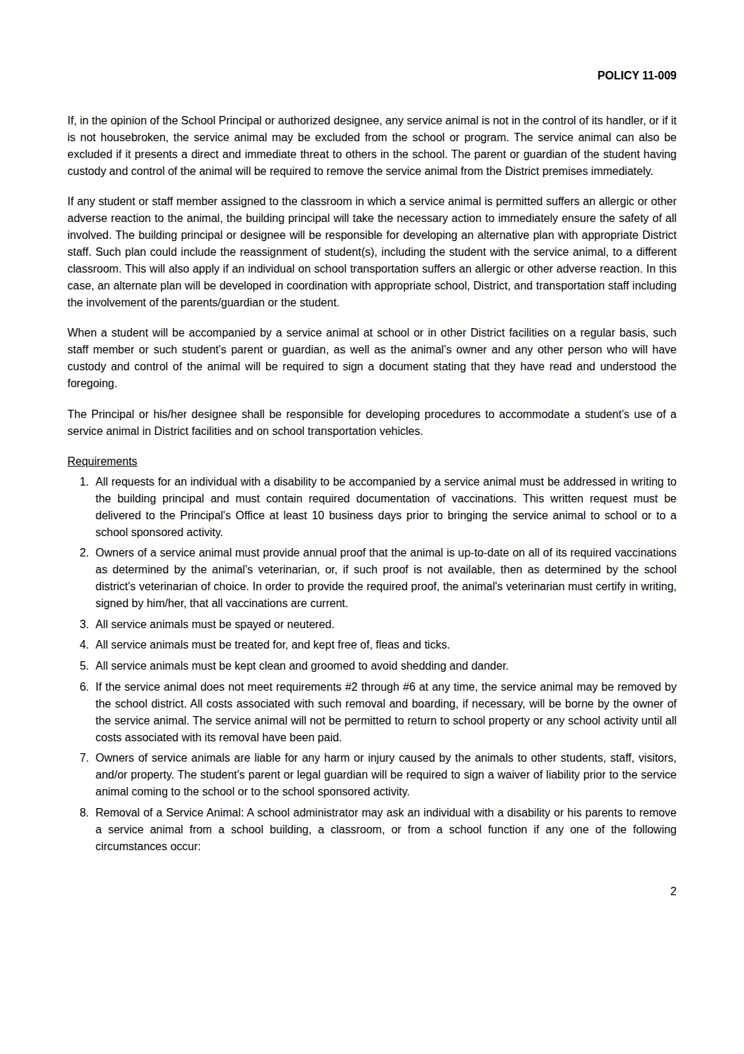POLICY 11-009
If, in the opinion of the School Principal or authorized designee, any service animal is not in the control of its handler, or if it is not housebroken, the service animal may be excluded from the school or program. The service animal can also be excluded if it presents a direct and immediate threat to others in the school. The parent or guardian of the student having custody and control of the animal will be required to remove the service animal from the District premises immediately.
If any student or staff member assigned to the classroom in which a service animal is permitted suffers an allergic or other adverse reaction to the animal, the building principal will take the necessary action to immediately ensure the safety of all involved. The building principal or designee will be responsible for developing an alternative plan with appropriate District staff. Such plan could include the reassignment of student(s), including the student with the service animal, to a different classroom. This will also apply if an individual on school transportation suffers an allergic or other adverse reaction. In this case, an alternate plan will be developed in coordination with appropriate school, District, and transportation staff including the involvement of the parents/guardian or the student.
When a student will be accompanied by a service animal at school or in other District facilities on a regular basis, such staff member or such student's parent or guardian, as well as the animal's owner and any other person who will have custody and control of the animal will be required to sign a document stating that they have read and understood the foregoing.
The Principal or his/her designee shall be responsible for developing procedures to accommodate a student's use of a service animal in District facilities and on school transportation vehicles.
Requirements
All requests for an individual with a disability to be accompanied by a service animal must be addressed in writing to the building principal and must contain required documentation of vaccinations. This written request must be delivered to the Principal's Office at least 10 business days prior to bringing the service animal to school or to a school sponsored activity.
Owners of a service animal must provide annual proof that the animal is up-to-date on all of its required vaccinations as determined by the animal's veterinarian, or, if such proof is not available, then as determined by the school district's veterinarian of choice. In order to provide the required proof, the animal's veterinarian must certify in writing, signed by him/her, that all vaccinations are current.
All service animals must be spayed or neutered.
All service animals must be treated for, and kept free of, fleas and ticks.
All service animals must be kept clean and groomed to avoid shedding and dander.
If the service animal does not meet requirements #2 through #6 at any time, the service animal may be removed by the school district. All costs associated with such removal and boarding, if necessary, will be borne by the owner of the service animal. The service animal will not be permitted to return to school property or any school activity until all costs associated with its removal have been paid.
Owners of service animals are liable for any harm or injury caused by the animals to other students, staff, visitors, and/or property. The student's parent or legal guardian will be required to sign a waiver of liability prior to the service animal coming to the school or to the school sponsored activity.
Removal of a Service Animal: A school administrator may ask an individual with a disability or his parents to remove a service animal from a school building, a classroom, or from a school function if any one of the following circumstances occur:
2